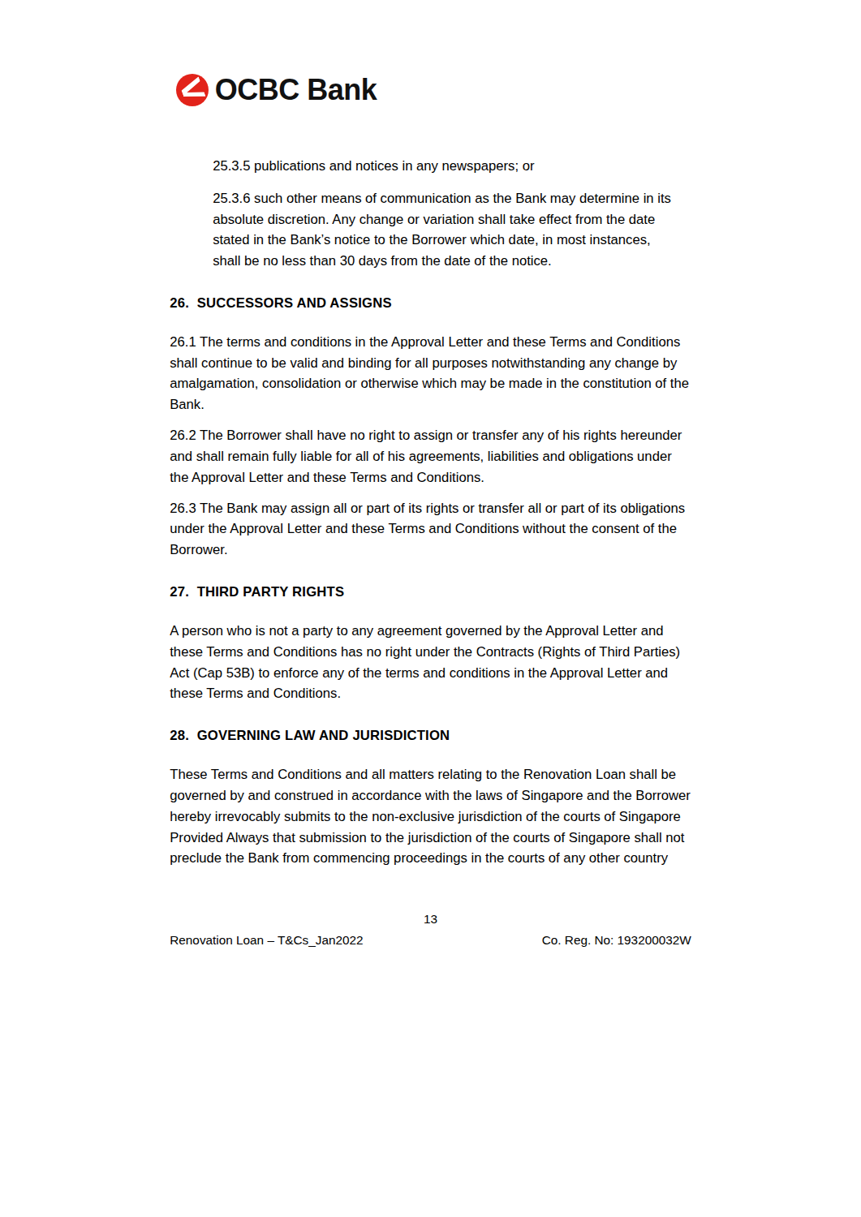OCBC Bank
25.3.5 publications and notices in any newspapers; or
25.3.6 such other means of communication as the Bank may determine in its absolute discretion. Any change or variation shall take effect from the date stated in the Bank’s notice to the Borrower which date, in most instances, shall be no less than 30 days from the date of the notice.
26. SUCCESSORS AND ASSIGNS
26.1 The terms and conditions in the Approval Letter and these Terms and Conditions shall continue to be valid and binding for all purposes notwithstanding any change by amalgamation, consolidation or otherwise which may be made in the constitution of the Bank.
26.2 The Borrower shall have no right to assign or transfer any of his rights hereunder and shall remain fully liable for all of his agreements, liabilities and obligations under the Approval Letter and these Terms and Conditions.
26.3 The Bank may assign all or part of its rights or transfer all or part of its obligations under the Approval Letter and these Terms and Conditions without the consent of the Borrower.
27. THIRD PARTY RIGHTS
A person who is not a party to any agreement governed by the Approval Letter and these Terms and Conditions has no right under the Contracts (Rights of Third Parties) Act (Cap 53B) to enforce any of the terms and conditions in the Approval Letter and these Terms and Conditions.
28. GOVERNING LAW AND JURISDICTION
These Terms and Conditions and all matters relating to the Renovation Loan shall be governed by and construed in accordance with the laws of Singapore and the Borrower hereby irrevocably submits to the non-exclusive jurisdiction of the courts of Singapore Provided Always that submission to the jurisdiction of the courts of Singapore shall not preclude the Bank from commencing proceedings in the courts of any other country
13
Renovation Loan – T&Cs_Jan2022
Co. Reg. No: 193200032W